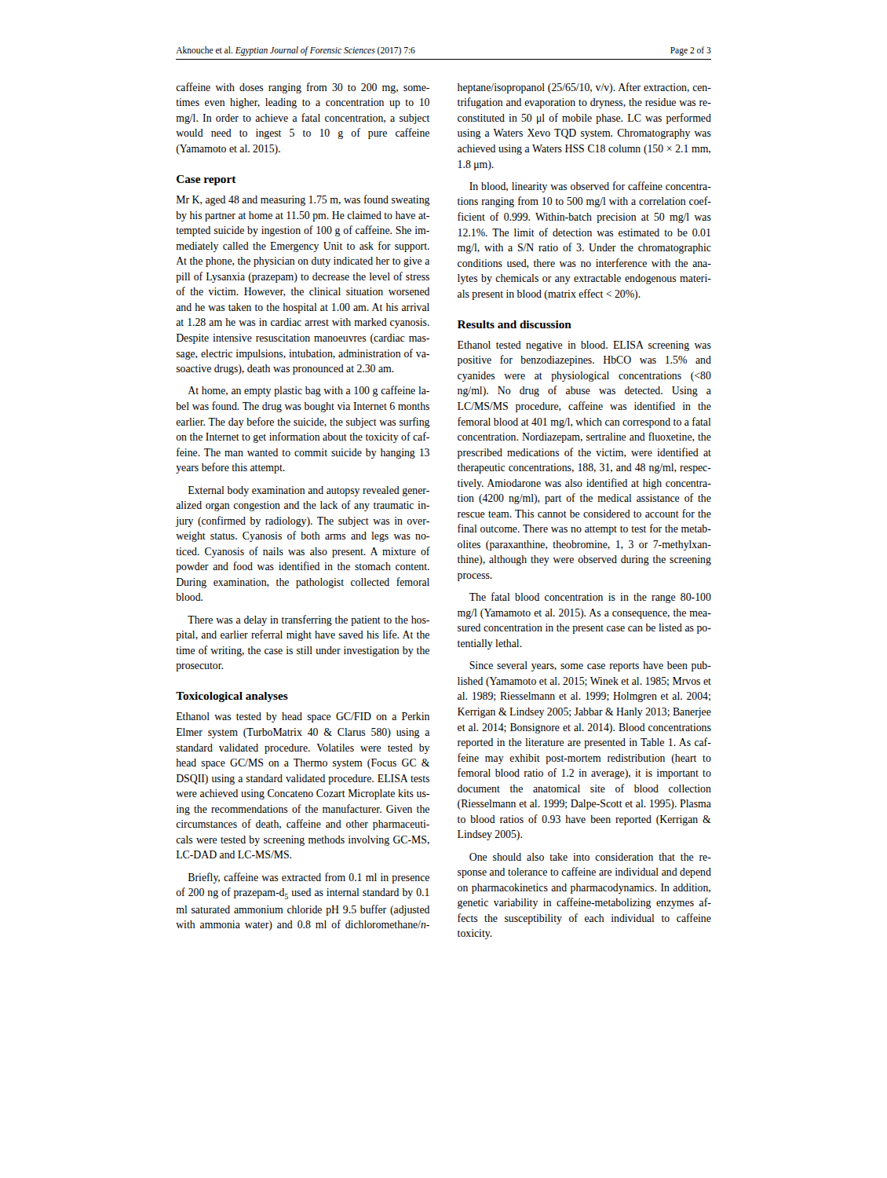Aknouche et al. Egyptian Journal of Forensic Sciences (2017) 7:6
Page 2 of 3
caffeine with doses ranging from 30 to 200 mg, sometimes even higher, leading to a concentration up to 10 mg/l. In order to achieve a fatal concentration, a subject would need to ingest 5 to 10 g of pure caffeine (Yamamoto et al. 2015).
Case report
Mr K, aged 48 and measuring 1.75 m, was found sweating by his partner at home at 11.50 pm. He claimed to have attempted suicide by ingestion of 100 g of caffeine. She immediately called the Emergency Unit to ask for support. At the phone, the physician on duty indicated her to give a pill of Lysanxia (prazepam) to decrease the level of stress of the victim. However, the clinical situation worsened and he was taken to the hospital at 1.00 am. At his arrival at 1.28 am he was in cardiac arrest with marked cyanosis. Despite intensive resuscitation manoeuvres (cardiac massage, electric impulsions, intubation, administration of vasoactive drugs), death was pronounced at 2.30 am.
At home, an empty plastic bag with a 100 g caffeine label was found. The drug was bought via Internet 6 months earlier. The day before the suicide, the subject was surfing on the Internet to get information about the toxicity of caffeine. The man wanted to commit suicide by hanging 13 years before this attempt.
External body examination and autopsy revealed generalized organ congestion and the lack of any traumatic injury (confirmed by radiology). The subject was in overweight status. Cyanosis of both arms and legs was noticed. Cyanosis of nails was also present. A mixture of powder and food was identified in the stomach content. During examination, the pathologist collected femoral blood.
There was a delay in transferring the patient to the hospital, and earlier referral might have saved his life. At the time of writing, the case is still under investigation by the prosecutor.
Toxicological analyses
Ethanol was tested by head space GC/FID on a Perkin Elmer system (TurboMatrix 40 & Clarus 580) using a standard validated procedure. Volatiles were tested by head space GC/MS on a Thermo system (Focus GC & DSQII) using a standard validated procedure. ELISA tests were achieved using Concateno Cozart Microplate kits using the recommendations of the manufacturer. Given the circumstances of death, caffeine and other pharmaceuticals were tested by screening methods involving GC-MS, LC-DAD and LC-MS/MS.
Briefly, caffeine was extracted from 0.1 ml in presence of 200 ng of prazepam-d5 used as internal standard by 0.1 ml saturated ammonium chloride pH 9.5 buffer (adjusted with ammonia water) and 0.8 ml of dichloromethane/n-heptane/isopropanol (25/65/10, v/v). After extraction, centrifugation and evaporation to dryness, the residue was reconstituted in 50 μl of mobile phase. LC was performed using a Waters Xevo TQD system. Chromatography was achieved using a Waters HSS C18 column (150 × 2.1 mm, 1.8 μm).
In blood, linearity was observed for caffeine concentrations ranging from 10 to 500 mg/l with a correlation coefficient of 0.999. Within-batch precision at 50 mg/l was 12.1%. The limit of detection was estimated to be 0.01 mg/l, with a S/N ratio of 3. Under the chromatographic conditions used, there was no interference with the analytes by chemicals or any extractable endogenous materials present in blood (matrix effect < 20%).
Results and discussion
Ethanol tested negative in blood. ELISA screening was positive for benzodiazepines. HbCO was 1.5% and cyanides were at physiological concentrations (<80 ng/ml). No drug of abuse was detected. Using a LC/MS/MS procedure, caffeine was identified in the femoral blood at 401 mg/l, which can correspond to a fatal concentration. Nordiazepam, sertraline and fluoxetine, the prescribed medications of the victim, were identified at therapeutic concentrations, 188, 31, and 48 ng/ml, respectively. Amiodarone was also identified at high concentration (4200 ng/ml), part of the medical assistance of the rescue team. This cannot be considered to account for the final outcome. There was no attempt to test for the metabolites (paraxanthine, theobromine, 1, 3 or 7-methylxanthine), although they were observed during the screening process.
The fatal blood concentration is in the range 80-100 mg/l (Yamamoto et al. 2015). As a consequence, the measured concentration in the present case can be listed as potentially lethal.
Since several years, some case reports have been published (Yamamoto et al. 2015; Winek et al. 1985; Mrvos et al. 1989; Riesselmann et al. 1999; Holmgren et al. 2004; Kerrigan & Lindsey 2005; Jabbar & Hanly 2013; Banerjee et al. 2014; Bonsignore et al. 2014). Blood concentrations reported in the literature are presented in Table 1. As caffeine may exhibit post-mortem redistribution (heart to femoral blood ratio of 1.2 in average), it is important to document the anatomical site of blood collection (Riesselmann et al. 1999; Dalpe-Scott et al. 1995). Plasma to blood ratios of 0.93 have been reported (Kerrigan & Lindsey 2005).
One should also take into consideration that the response and tolerance to caffeine are individual and depend on pharmacokinetics and pharmacodynamics. In addition, genetic variability in caffeine-metabolizing enzymes affects the susceptibility of each individual to caffeine toxicity.